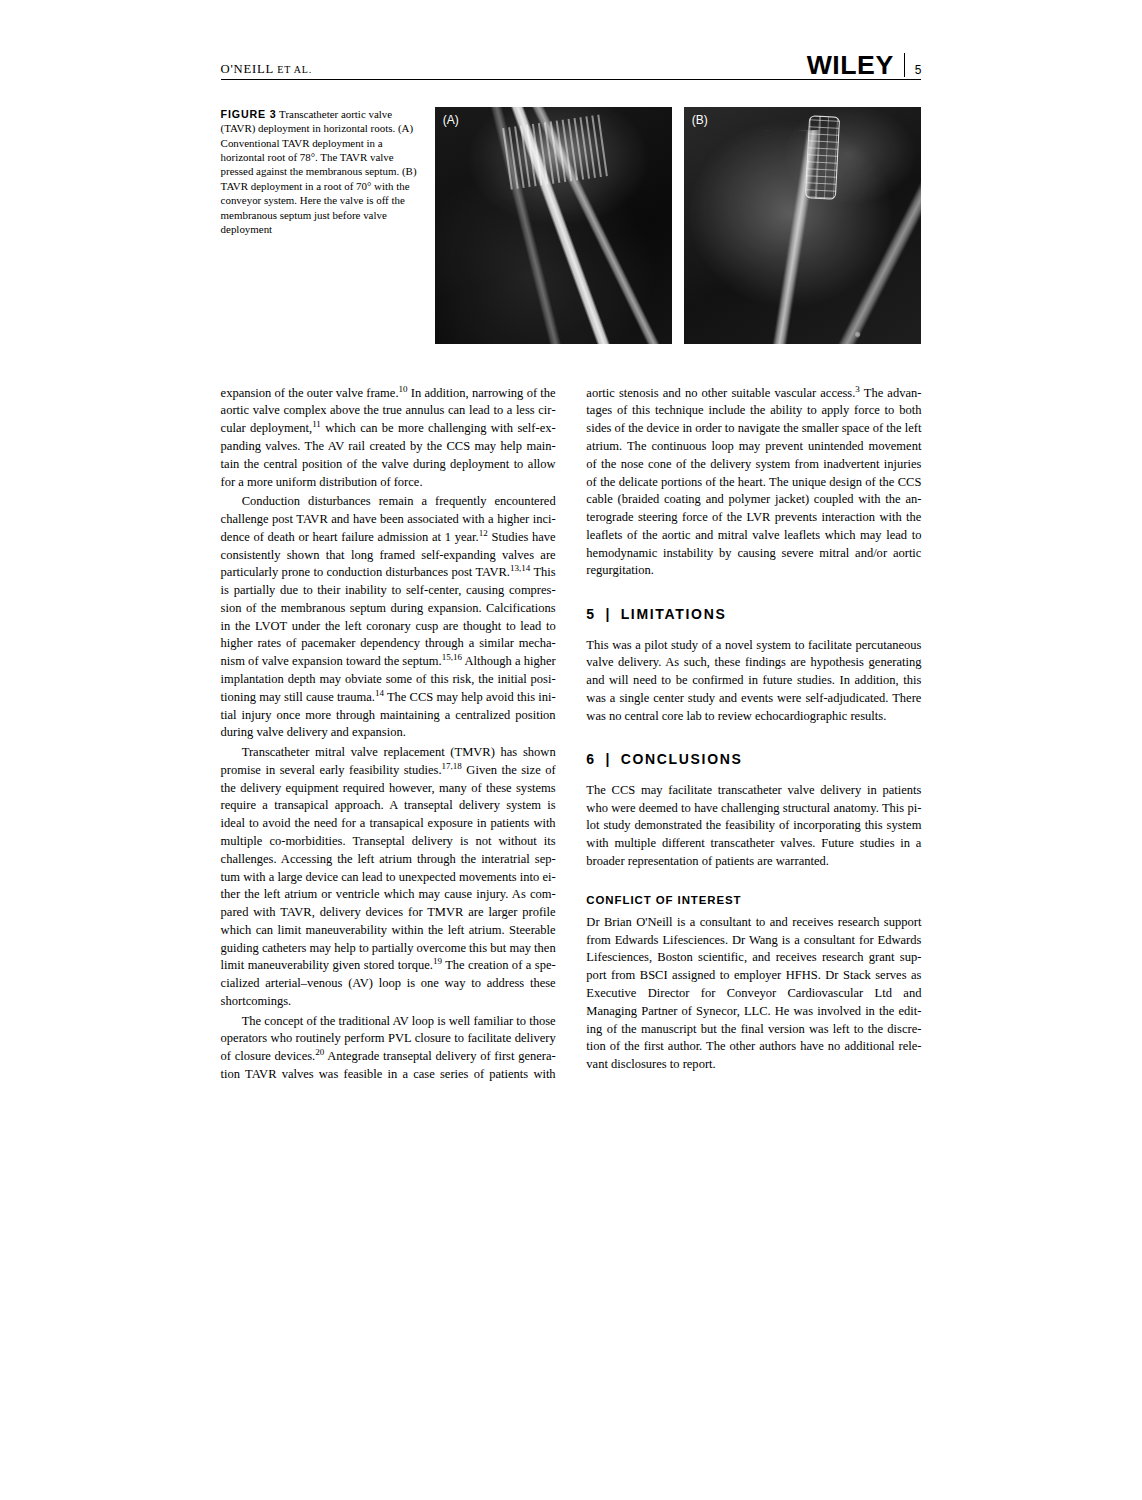O'NEILL ET AL.
WILEY
5
FIGURE 3 Transcatheter aortic valve (TAVR) deployment in horizontal roots. (A) Conventional TAVR deployment in a horizontal root of 78°. The TAVR valve pressed against the membranous septum. (B) TAVR deployment in a root of 70° with the conveyor system. Here the valve is off the membranous septum just before valve deployment
(A)
(B)
expansion of the outer valve frame.10 In addition, narrowing of the aortic valve complex above the true annulus can lead to a less circular deployment,11 which can be more challenging with self-expanding valves. The AV rail created by the CCS may help maintain the central position of the valve during deployment to allow for a more uniform distribution of force.
Conduction disturbances remain a frequently encountered challenge post TAVR and have been associated with a higher incidence of death or heart failure admission at 1 year.12 Studies have consistently shown that long framed self-expanding valves are particularly prone to conduction disturbances post TAVR.13,14 This is partially due to their inability to self-center, causing compression of the membranous septum during expansion. Calcifications in the LVOT under the left coronary cusp are thought to lead to higher rates of pacemaker dependency through a similar mechanism of valve expansion toward the septum.15,16 Although a higher implantation depth may obviate some of this risk, the initial positioning may still cause trauma.14 The CCS may help avoid this initial injury once more through maintaining a centralized position during valve delivery and expansion.
Transcatheter mitral valve replacement (TMVR) has shown promise in several early feasibility studies.17,18 Given the size of the delivery equipment required however, many of these systems require a transapical approach. A transeptal delivery system is ideal to avoid the need for a transapical exposure in patients with multiple co-morbidities. Transeptal delivery is not without its challenges. Accessing the left atrium through the interatrial septum with a large device can lead to unexpected movements into either the left atrium or ventricle which may cause injury. As compared with TAVR, delivery devices for TMVR are larger profile which can limit maneuverability within the left atrium. Steerable guiding catheters may help to partially overcome this but may then limit maneuverability given stored torque.19 The creation of a specialized arterial–venous (AV) loop is one way to address these shortcomings.
The concept of the traditional AV loop is well familiar to those operators who routinely perform PVL closure to facilitate delivery of closure devices.20 Antegrade transeptal delivery of first generation TAVR valves was feasible in a case series of patients with aortic stenosis and no other suitable vascular access.3 The advantages of this technique include the ability to apply force to both sides of the device in order to navigate the smaller space of the left atrium. The continuous loop may prevent unintended movement of the nose cone of the delivery system from inadvertent injuries of the delicate portions of the heart. The unique design of the CCS cable (braided coating and polymer jacket) coupled with the anterograde steering force of the LVR prevents interaction with the leaflets of the aortic and mitral valve leaflets which may lead to hemodynamic instability by causing severe mitral and/or aortic regurgitation.
5|LIMITATIONS
This was a pilot study of a novel system to facilitate percutaneous valve delivery. As such, these findings are hypothesis generating and will need to be confirmed in future studies. In addition, this was a single center study and events were self-adjudicated. There was no central core lab to review echocardiographic results.
6|CONCLUSIONS
The CCS may facilitate transcatheter valve delivery in patients who were deemed to have challenging structural anatomy. This pilot study demonstrated the feasibility of incorporating this system with multiple different transcatheter valves. Future studies in a broader representation of patients are warranted.
CONFLICT OF INTEREST
Dr Brian O'Neill is a consultant to and receives research support from Edwards Lifesciences. Dr Wang is a consultant for Edwards Lifesciences, Boston scientific, and receives research grant support from BSCI assigned to employer HFHS. Dr Stack serves as Executive Director for Conveyor Cardiovascular Ltd and Managing Partner of Synecor, LLC. He was involved in the editing of the manuscript but the final version was left to the discretion of the first author. The other authors have no additional relevant disclosures to report.